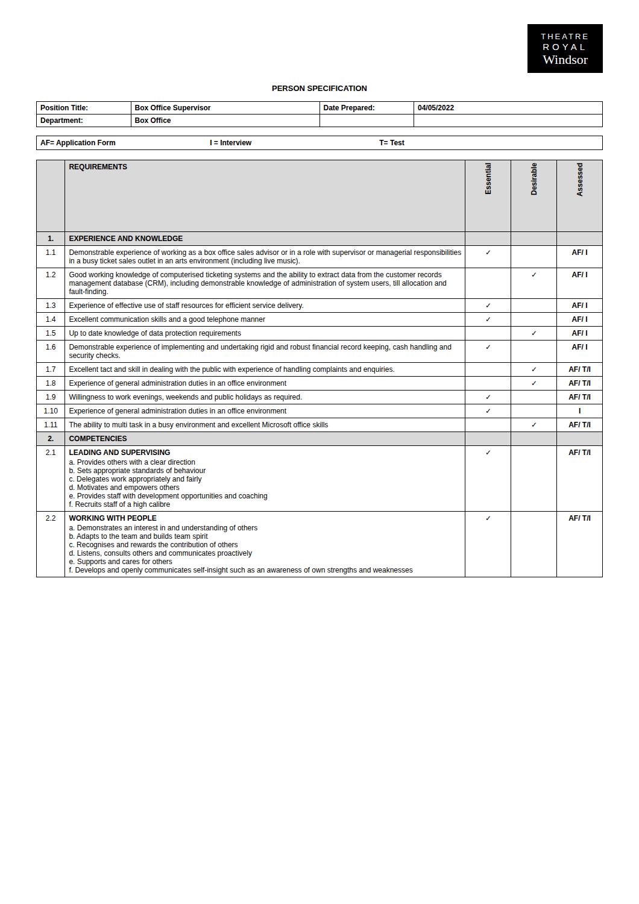THEATRE
ROYAL
Windsor
PERSON SPECIFICATION
| Position Title: | Box Office Supervisor | Date Prepared: | 04/05/2022 |
| Department: | Box Office | | |
AF= Application Form I = Interview T= Test
| | REQUIREMENTS | Essential | Desirable | Assessed |
| --- | --- | --- | --- | --- |
| 1. | EXPERIENCE AND KNOWLEDGE | | | |
| 1.1 | Demonstrable experience of working as a box office sales advisor or in a role with supervisor or managerial responsibilities in a busy ticket sales outlet in an arts environment (including live music). | ✓ | | AF/ I |
| 1.2 | Good working knowledge of computerised ticketing systems and the ability to extract data from the customer records management database (CRM), including demonstrable knowledge of administration of system users, till allocation and fault-finding. | | ✓ | AF/ I |
| 1.3 | Experience of effective use of staff resources for efficient service delivery. | ✓ | | AF/ I |
| 1.4 | Excellent communication skills and a good telephone manner | ✓ | | AF/ I |
| 1.5 | Up to date knowledge of data protection requirements | | ✓ | AF/ I |
| 1.6 | Demonstrable experience of implementing and undertaking rigid and robust financial record keeping, cash handling and security checks. | ✓ | | AF/ I |
| 1.7 | Excellent tact and skill in dealing with the public with experience of handling complaints and enquiries. | | ✓ | AF/ T/I |
| 1.8 | Experience of general administration duties in an office environment | | ✓ | AF/ T/I |
| 1.9 | Willingness to work evenings, weekends and public holidays as required. | ✓ | | AF/ T/I |
| 1.10 | Experience of general administration duties in an office environment | ✓ | | I |
| 1.11 | The ability to multi task in a busy environment and excellent Microsoft office skills | | ✓ | AF/ T/I |
| 2. | COMPETENCIES | | | |
| 2.1 | LEADING AND SUPERVISING a. Provides others with a clear direction b. Sets appropriate standards of behaviour c. Delegates work appropriately and fairly d. Motivates and empowers others e. Provides staff with development opportunities and coaching f. Recruits staff of a high calibre | ✓ | | AF/ T/I |
| 2.2 | WORKING WITH PEOPLE a. Demonstrates an interest in and understanding of others b. Adapts to the team and builds team spirit c. Recognises and rewards the contribution of others d. Listens, consults others and communicates proactively e. Supports and cares for others f. Develops and openly communicates self-insight such as an awareness of own strengths and weaknesses | ✓ | | AF/ T/I |